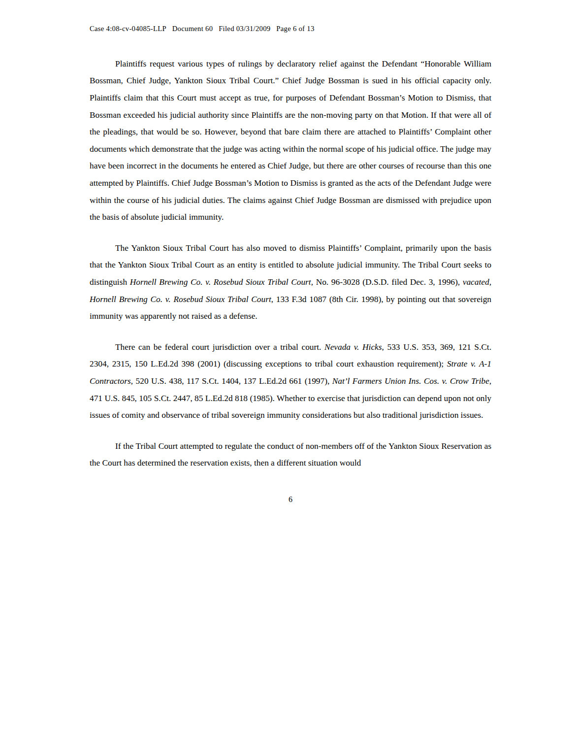Case 4:08-cv-04085-LLP Document 60 Filed 03/31/2009 Page 6 of 13
Plaintiffs request various types of rulings by declaratory relief against the Defendant “Honorable William Bossman, Chief Judge, Yankton Sioux Tribal Court.” Chief Judge Bossman is sued in his official capacity only. Plaintiffs claim that this Court must accept as true, for purposes of Defendant Bossman’s Motion to Dismiss, that Bossman exceeded his judicial authority since Plaintiffs are the non-moving party on that Motion. If that were all of the pleadings, that would be so. However, beyond that bare claim there are attached to Plaintiffs’ Complaint other documents which demonstrate that the judge was acting within the normal scope of his judicial office. The judge may have been incorrect in the documents he entered as Chief Judge, but there are other courses of recourse than this one attempted by Plaintiffs. Chief Judge Bossman’s Motion to Dismiss is granted as the acts of the Defendant Judge were within the course of his judicial duties. The claims against Chief Judge Bossman are dismissed with prejudice upon the basis of absolute judicial immunity.
The Yankton Sioux Tribal Court has also moved to dismiss Plaintiffs’ Complaint, primarily upon the basis that the Yankton Sioux Tribal Court as an entity is entitled to absolute judicial immunity. The Tribal Court seeks to distinguish Hornell Brewing Co. v. Rosebud Sioux Tribal Court, No. 96-3028 (D.S.D. filed Dec. 3, 1996), vacated, Hornell Brewing Co. v. Rosebud Sioux Tribal Court, 133 F.3d 1087 (8th Cir. 1998), by pointing out that sovereign immunity was apparently not raised as a defense.
There can be federal court jurisdiction over a tribal court. Nevada v. Hicks, 533 U.S. 353, 369, 121 S.Ct. 2304, 2315, 150 L.Ed.2d 398 (2001) (discussing exceptions to tribal court exhaustion requirement); Strate v. A-1 Contractors, 520 U.S. 438, 117 S.Ct. 1404, 137 L.Ed.2d 661 (1997), Nat’l Farmers Union Ins. Cos. v. Crow Tribe, 471 U.S. 845, 105 S.Ct. 2447, 85 L.Ed.2d 818 (1985). Whether to exercise that jurisdiction can depend upon not only issues of comity and observance of tribal sovereign immunity considerations but also traditional jurisdiction issues.
If the Tribal Court attempted to regulate the conduct of non-members off of the Yankton Sioux Reservation as the Court has determined the reservation exists, then a different situation would
6